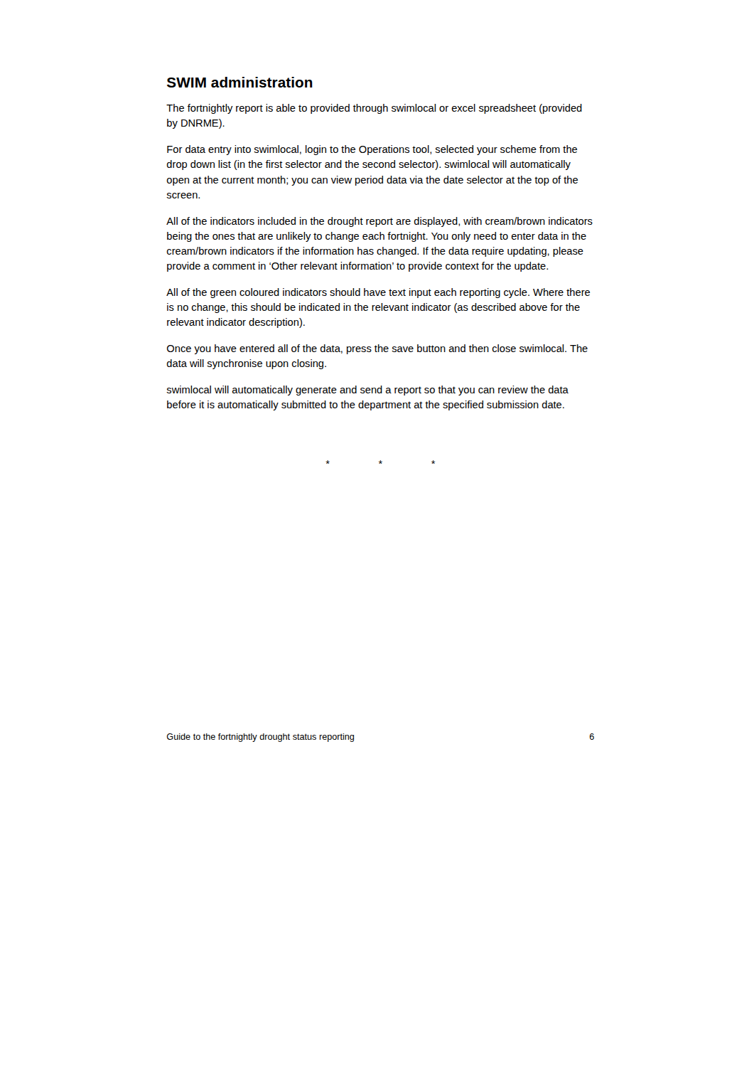SWIM administration
The fortnightly report is able to provided through swimlocal or excel spreadsheet (provided by DNRME).
For data entry into swimlocal, login to the Operations tool, selected your scheme from the drop down list (in the first selector and the second selector). swimlocal will automatically open at the current month; you can view period data via the date selector at the top of the screen.
All of the indicators included in the drought report are displayed, with cream/brown indicators being the ones that are unlikely to change each fortnight. You only need to enter data in the cream/brown indicators if the information has changed. If the data require updating, please provide a comment in ‘Other relevant information’ to provide context for the update.
All of the green coloured indicators should have text input each reporting cycle. Where there is no change, this should be indicated in the relevant indicator (as described above for the relevant indicator description).
Once you have entered all of the data, press the save button and then close swimlocal. The data will synchronise upon closing.
swimlocal will automatically generate and send a report so that you can review the data before it is automatically submitted to the department at the specified submission date.
* * *
Guide to the fortnightly drought status reporting 6